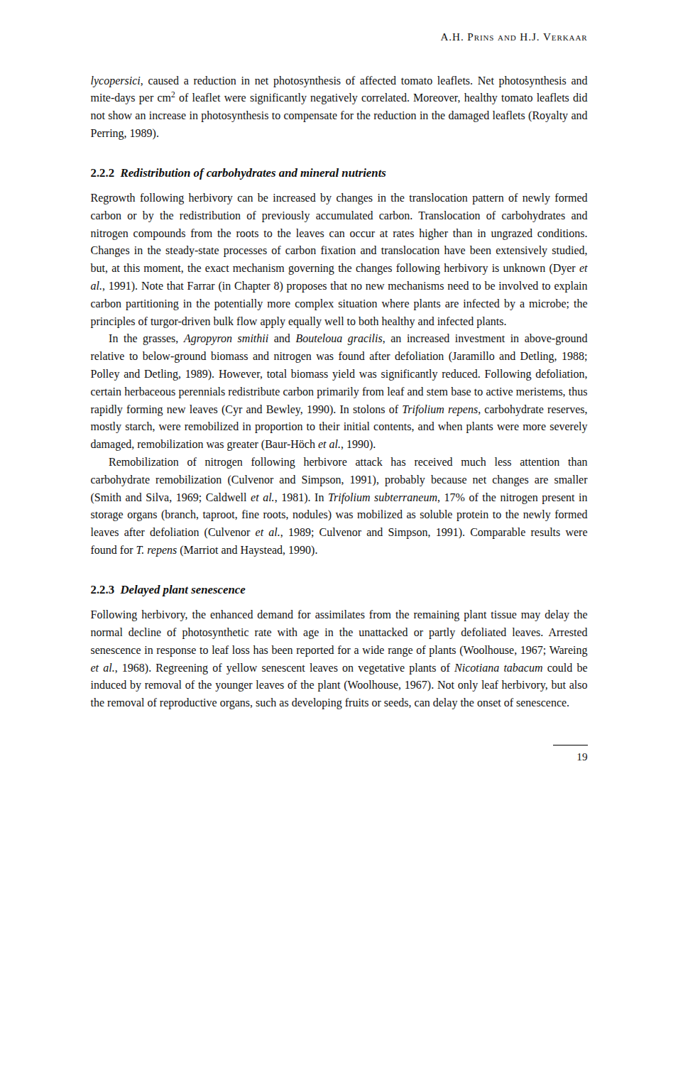A.H. Prins and H.J. Verkaar
lycopersici, caused a reduction in net photosynthesis of affected tomato leaflets. Net photosynthesis and mite-days per cm2 of leaflet were significantly negatively correlated. Moreover, healthy tomato leaflets did not show an increase in photosynthesis to compensate for the reduction in the damaged leaflets (Royalty and Perring, 1989).
2.2.2 Redistribution of carbohydrates and mineral nutrients
Regrowth following herbivory can be increased by changes in the translocation pattern of newly formed carbon or by the redistribution of previously accumulated carbon. Translocation of carbohydrates and nitrogen compounds from the roots to the leaves can occur at rates higher than in ungrazed conditions. Changes in the steady-state processes of carbon fixation and translocation have been extensively studied, but, at this moment, the exact mechanism governing the changes following herbivory is unknown (Dyer et al., 1991). Note that Farrar (in Chapter 8) proposes that no new mechanisms need to be involved to explain carbon partitioning in the potentially more complex situation where plants are infected by a microbe; the principles of turgor-driven bulk flow apply equally well to both healthy and infected plants.
In the grasses, Agropyron smithii and Bouteloua gracilis, an increased investment in above-ground relative to below-ground biomass and nitrogen was found after defoliation (Jaramillo and Detling, 1988; Polley and Detling, 1989). However, total biomass yield was significantly reduced. Following defoliation, certain herbaceous perennials redistribute carbon primarily from leaf and stem base to active meristems, thus rapidly forming new leaves (Cyr and Bewley, 1990). In stolons of Trifolium repens, carbohydrate reserves, mostly starch, were remobilized in proportion to their initial contents, and when plants were more severely damaged, remobilization was greater (Baur-Höch et al., 1990).
Remobilization of nitrogen following herbivore attack has received much less attention than carbohydrate remobilization (Culvenor and Simpson, 1991), probably because net changes are smaller (Smith and Silva, 1969; Caldwell et al., 1981). In Trifolium subterraneum, 17% of the nitrogen present in storage organs (branch, taproot, fine roots, nodules) was mobilized as soluble protein to the newly formed leaves after defoliation (Culvenor et al., 1989; Culvenor and Simpson, 1991). Comparable results were found for T. repens (Marriot and Haystead, 1990).
2.2.3 Delayed plant senescence
Following herbivory, the enhanced demand for assimilates from the remaining plant tissue may delay the normal decline of photosynthetic rate with age in the unattacked or partly defoliated leaves. Arrested senescence in response to leaf loss has been reported for a wide range of plants (Woolhouse, 1967; Wareing et al., 1968). Regreening of yellow senescent leaves on vegetative plants of Nicotiana tabacum could be induced by removal of the younger leaves of the plant (Woolhouse, 1967). Not only leaf herbivory, but also the removal of reproductive organs, such as developing fruits or seeds, can delay the onset of senescence.
19